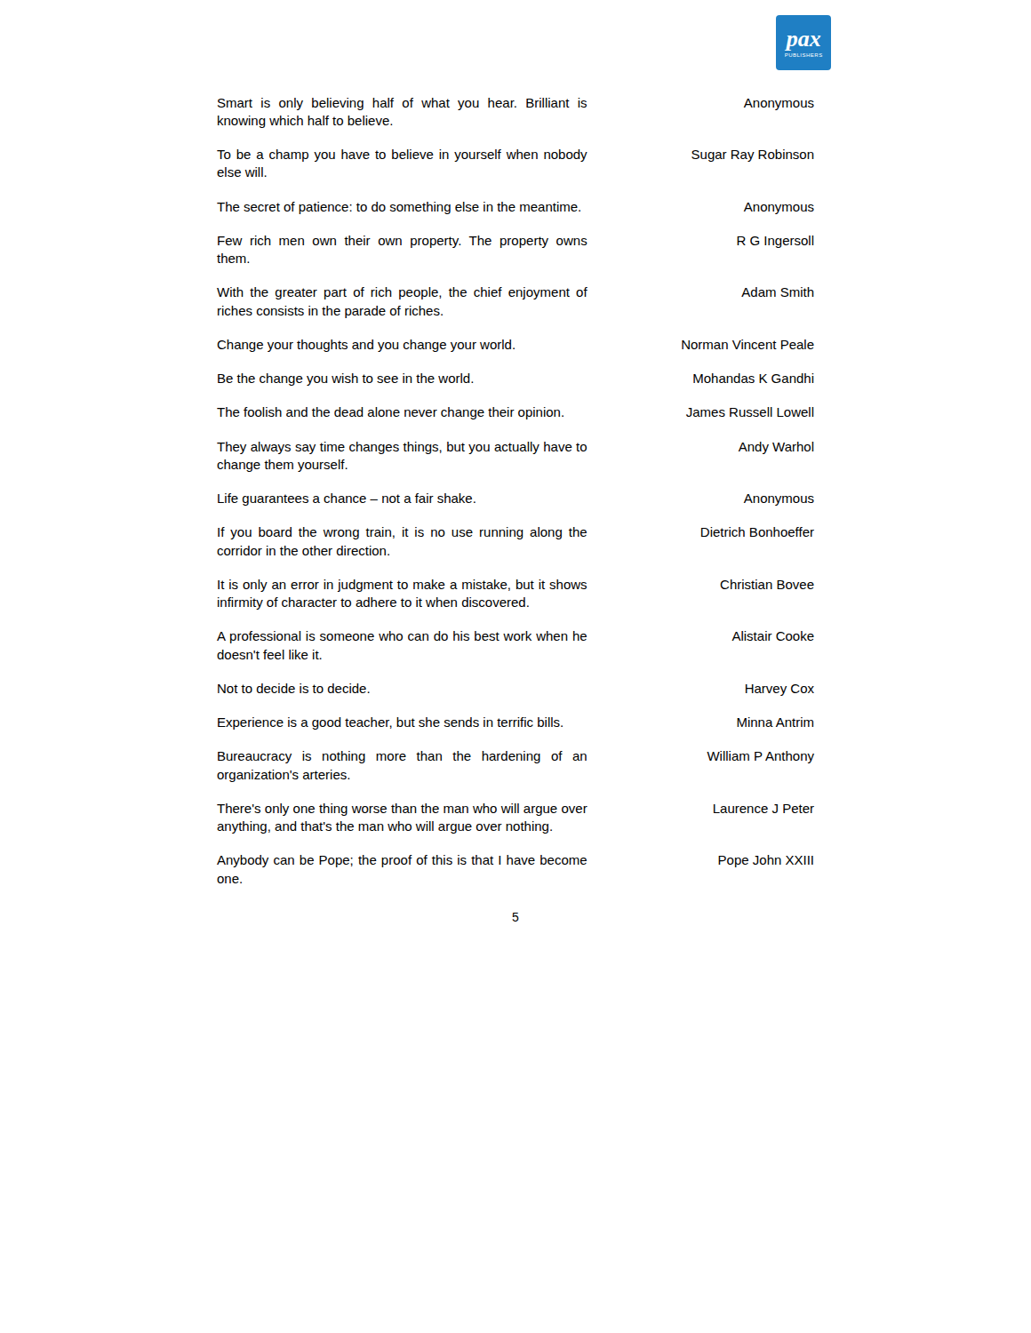paxPUBLISHERS
| Smart is only believing half of what you hear. Brilliant is knowing which half to believe. | Anonymous |
| To be a champ you have to believe in yourself when nobody else will. | Sugar Ray Robinson |
| The secret of patience: to do something else in the meantime. | Anonymous |
| Few rich men own their own property. The property owns them. | R G Ingersoll |
| With the greater part of rich people, the chief enjoyment of riches consists in the parade of riches. | Adam Smith |
| Change your thoughts and you change your world. | Norman Vincent Peale |
| Be the change you wish to see in the world. | Mohandas K Gandhi |
| The foolish and the dead alone never change their opinion. | James Russell Lowell |
| They always say time changes things, but you actually have to change them yourself. | Andy Warhol |
| Life guarantees a chance – not a fair shake. | Anonymous |
| If you board the wrong train, it is no use running along the corridor in the other direction. | Dietrich Bonhoeffer |
| It is only an error in judgment to make a mistake, but it shows infirmity of character to adhere to it when discovered. | Christian Bovee |
| A professional is someone who can do his best work when he doesn't feel like it. | Alistair Cooke |
| Not to decide is to decide. | Harvey Cox |
| Experience is a good teacher, but she sends in terrific bills. | Minna Antrim |
| Bureaucracy is nothing more than the hardening of an organization's arteries. | William P Anthony |
| There's only one thing worse than the man who will argue over anything, and that's the man who will argue over nothing. | Laurence J Peter |
| Anybody can be Pope; the proof of this is that I have become one. | Pope John XXIII |
5